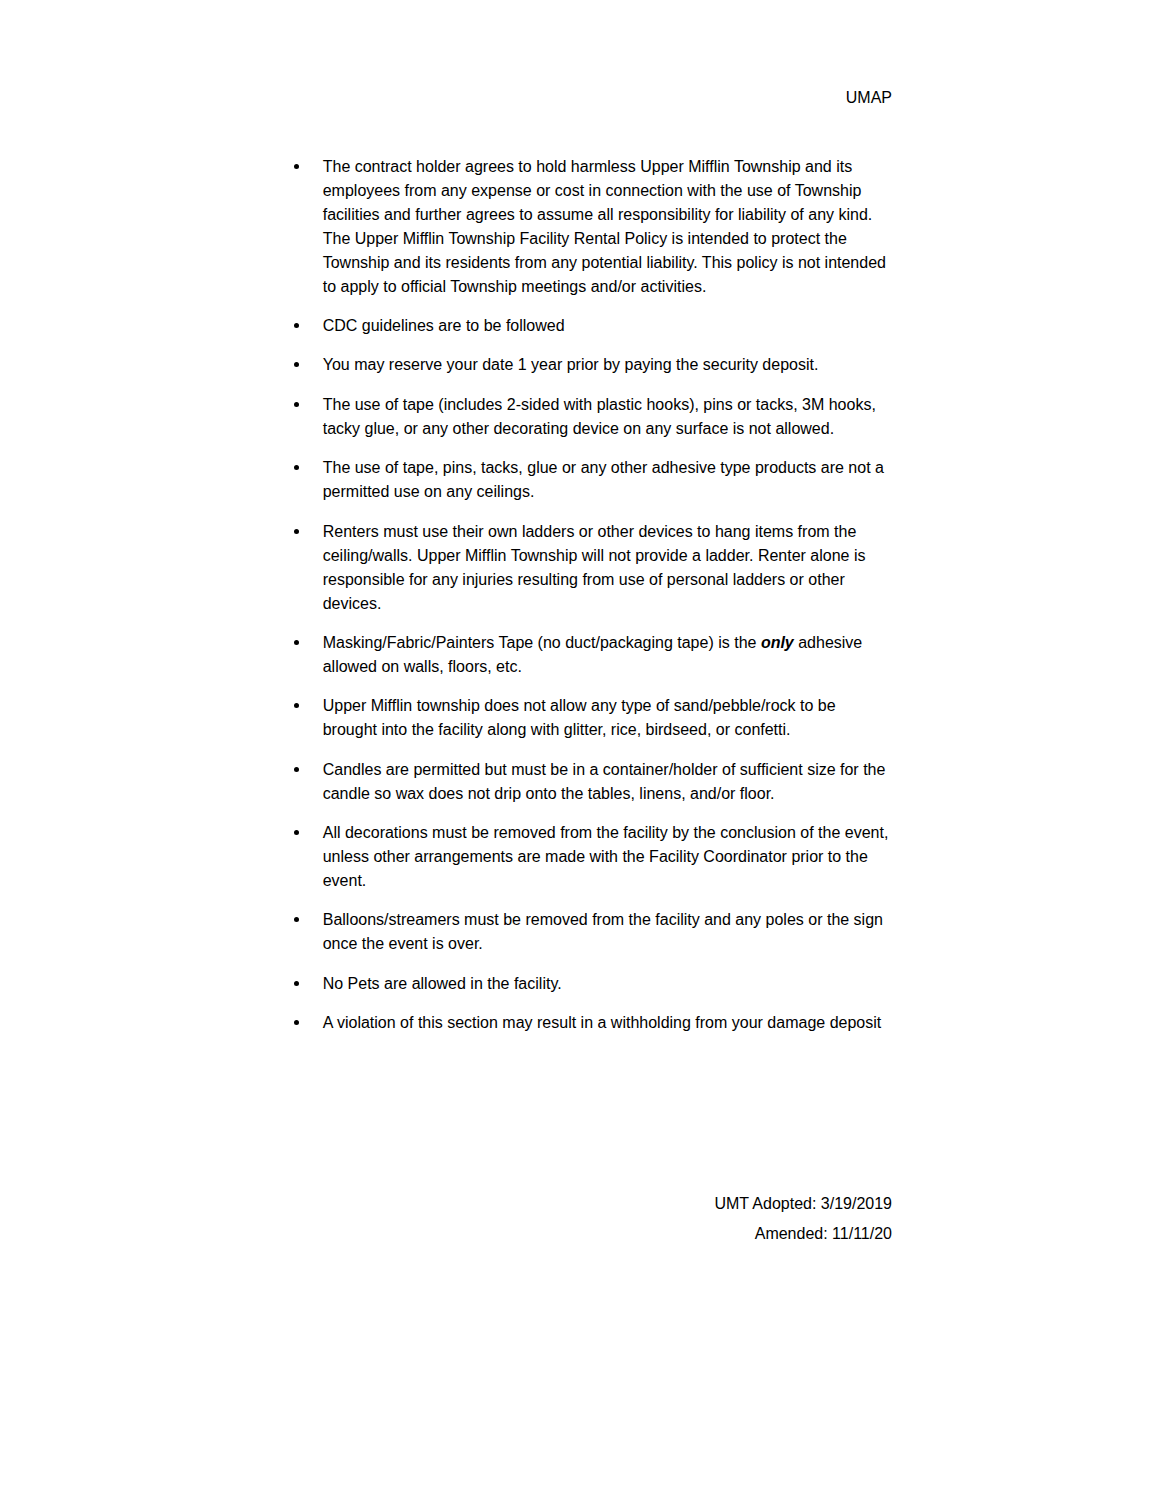UMAP
The contract holder agrees to hold harmless Upper Mifflin Township and its employees from any expense or cost in connection with the use of Township facilities and further agrees to assume all responsibility for liability of any kind. The Upper Mifflin Township Facility Rental Policy is intended to protect the Township and its residents from any potential liability. This policy is not intended to apply to official Township meetings and/or activities.
CDC guidelines are to be followed
You may reserve your date 1 year prior by paying the security deposit.
The use of tape (includes 2-sided with plastic hooks), pins or tacks, 3M hooks, tacky glue, or any other decorating device on any surface is not allowed.
The use of tape, pins, tacks, glue or any other adhesive type products are not a permitted use on any ceilings.
Renters must use their own ladders or other devices to hang items from the ceiling/walls. Upper Mifflin Township will not provide a ladder. Renter alone is responsible for any injuries resulting from use of personal ladders or other devices.
Masking/Fabric/Painters Tape (no duct/packaging tape) is the only adhesive allowed on walls, floors, etc.
Upper Mifflin township does not allow any type of sand/pebble/rock to be brought into the facility along with glitter, rice, birdseed, or confetti.
Candles are permitted but must be in a container/holder of sufficient size for the candle so wax does not drip onto the tables, linens, and/or floor.
All decorations must be removed from the facility by the conclusion of the event, unless other arrangements are made with the Facility Coordinator prior to the event.
Balloons/streamers must be removed from the facility and any poles or the sign once the event is over.
No Pets are allowed in the facility.
A violation of this section may result in a withholding from your damage deposit
UMT Adopted: 3/19/2019
Amended: 11/11/20